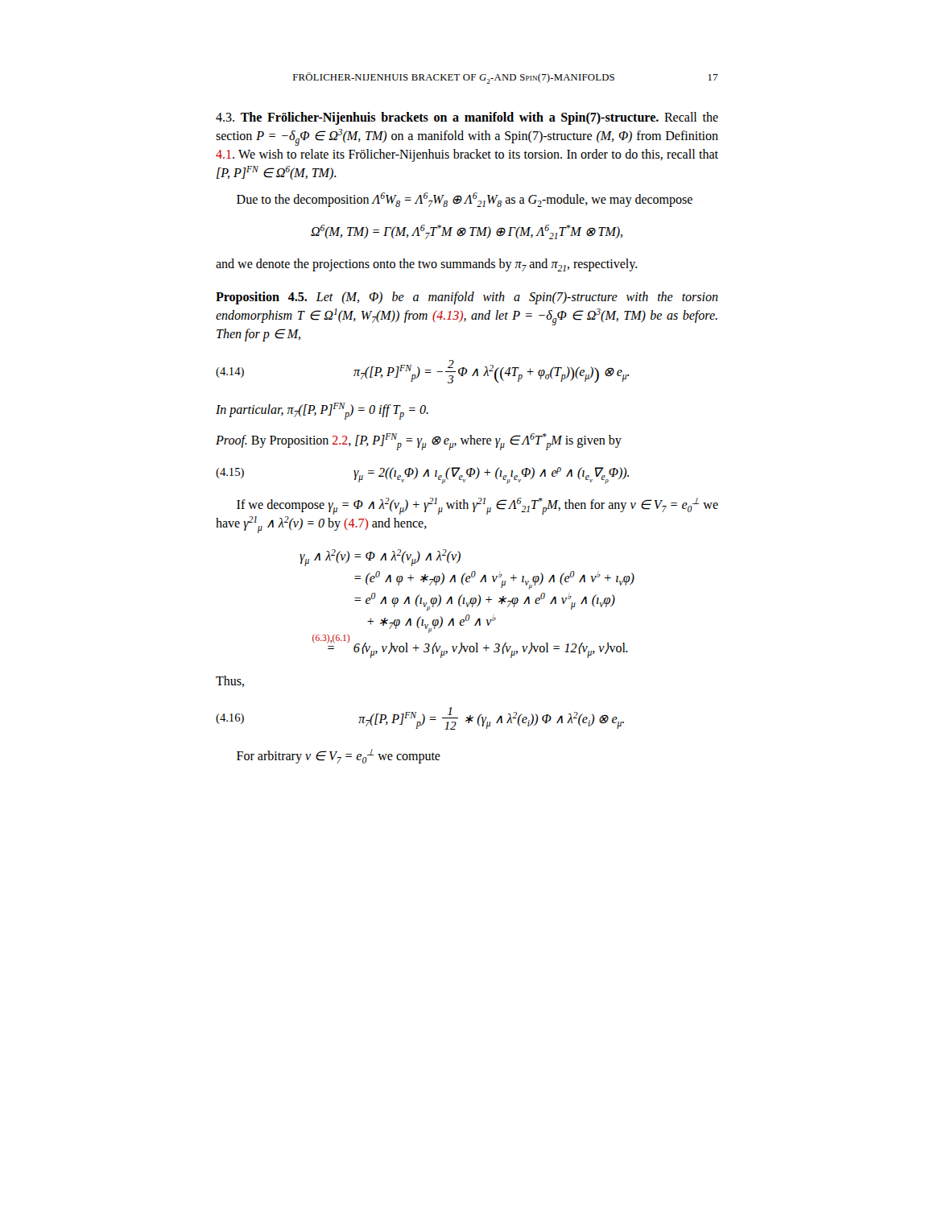FRÖLICHER-NIJENHUIS BRACKET OF G2-AND Spin(7)-MANIFOLDS 17
4.3. The Frölicher-Nijenhuis brackets on a manifold with a Spin(7)-structure. Recall the section P = −δgΦ ∈ Ω3(M, TM) on a manifold with a Spin(7)-structure (M, Φ) from Definition 4.1. We wish to relate its Frölicher-Nijenhuis bracket to its torsion. In order to do this, recall that [P, P]FN ∈ Ω6(M, TM).
Due to the decomposition Λ6W8 = Λ67W8 ⊕ Λ621W8 as a G2-module, we may decompose
Ω6(M, TM) = Γ(M, Λ67T*M ⊗ TM) ⊕ Γ(M, Λ621T*M ⊗ TM),
and we denote the projections onto the two summands by π7 and π21, respectively.
Proposition 4.5. Let (M, Φ) be a manifold with a Spin(7)-structure with the torsion endomorphism T ∈ Ω1(M, W7(M)) from (4.13), and let P = −δgΦ ∈ Ω3(M, TM) be as before. Then for p ∈ M,
(4.14) π7([P, P]FNp) = −23 Φ ∧ λ2((4Tp + φσ(Tp))(eμ)) ⊗ eμ.
In particular, π7([P, P]FNp) = 0 iff Tp = 0.
Proof. By Proposition 2.2, [P, P]FNp = γμ ⊗ eμ, where γμ ∈ Λ6T*pM is given by
(4.15) γμ = 2((ıeνΦ) ∧ ıeμ(∇eνΦ) + (ıeμıeνΦ) ∧ eρ ∧ (ıeν∇eρΦ)).
If we decompose γμ = Φ ∧ λ2(vμ) + γ21μ with γ21μ ∈ Λ621T*pM, then for any v ∈ V7 = e0⊥ we have γ21μ ∧ λ2(v) = 0 by (4.7) and hence,
γμ ∧ λ2(v)
= Φ ∧ λ2(vμ) ∧ λ2(v)
= (e0 ∧ φ + ∗7φ) ∧ (e0 ∧ v♭μ + ıvμφ) ∧ (e0 ∧ v♭ + ıvφ)
= e0 ∧ φ ∧ (ıvμφ) ∧ (ıvφ) + ∗7φ ∧ e0 ∧ v♭μ ∧ (ıvφ)
+ ∗7φ ∧ (ıvμφ) ∧ e0 ∧ v♭
(6.3),(6.1)=
6⟨vμ, v⟩vol + 3⟨vμ, v⟩vol + 3⟨vμ, v⟩vol = 12⟨vμ, v⟩vol.
Thus,
(4.16) π7([P, P]FNp) = 112 ∗ (γμ ∧ λ2(ei)) Φ ∧ λ2(ei) ⊗ eμ.
For arbitrary v ∈ V7 = e0⊥ we compute